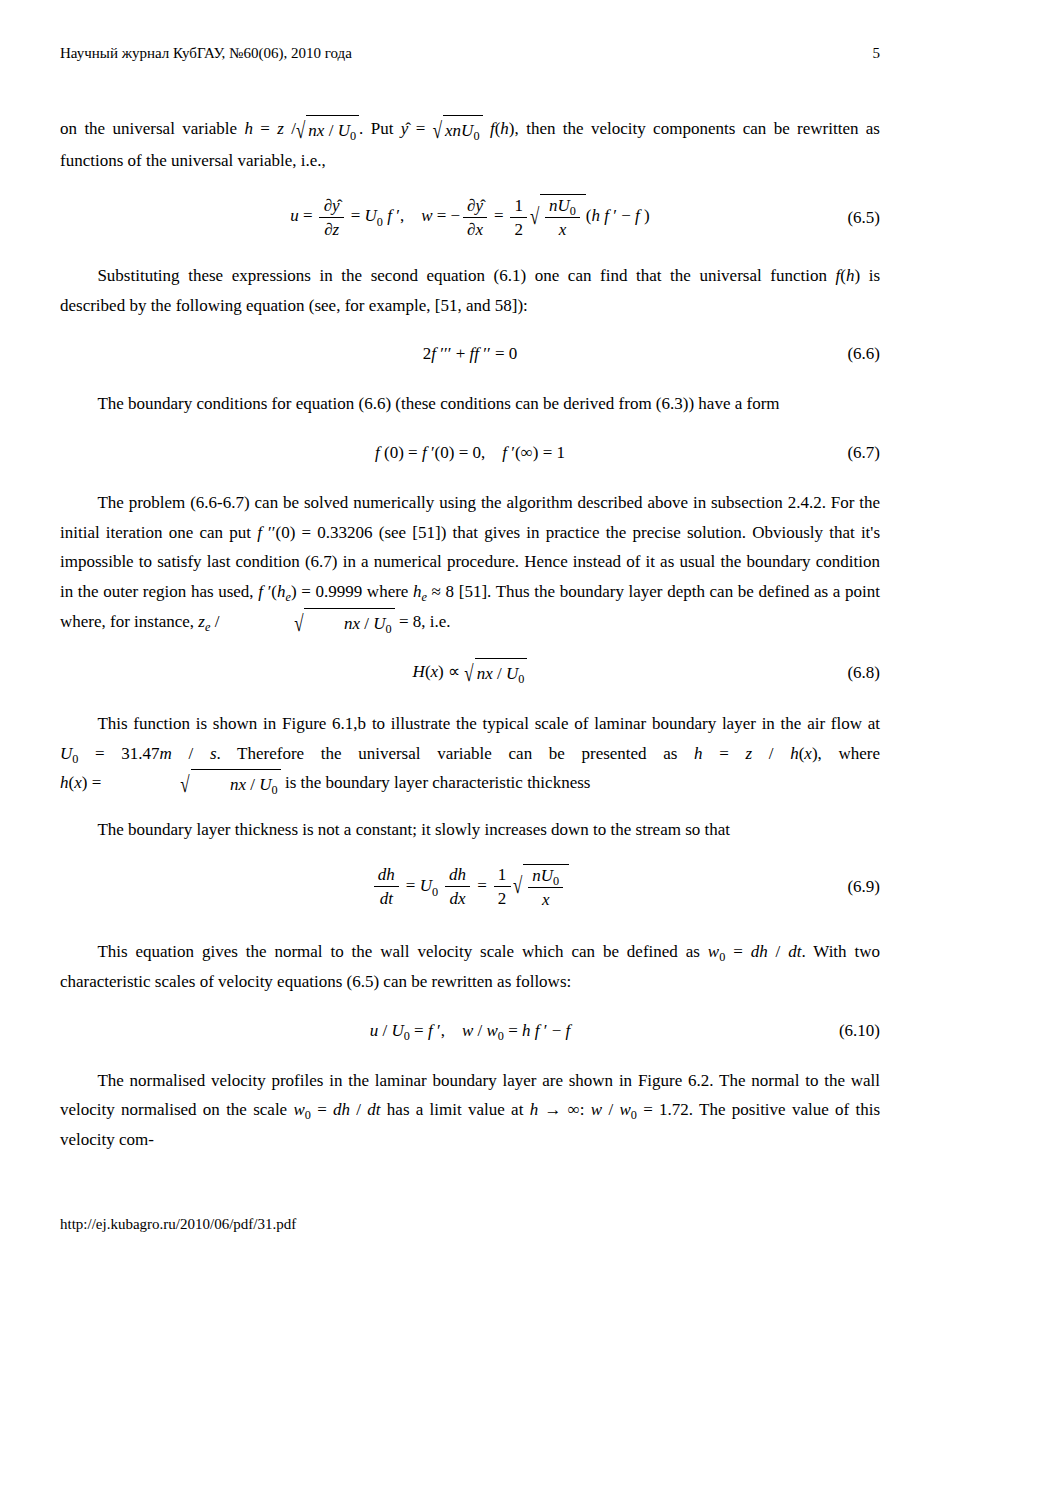Научный журнал КубГАУ, №60(06), 2010 года 5
on the universal variable h = z /√nx / U0. Put ŷ = √xnU0 f(h), then the velocity components can be rewritten as functions of the universal variable, i.e.,
u = ∂ŷ∂z = U0 f ′, w = −∂ŷ∂x = 12√nU0 x(h f ′ − f ) (6.5)
Substituting these expressions in the second equation (6.1) one can find that the universal function f(h) is described by the following equation (see, for example, [51, and 58]):
2f ′′′ + ff ′′ = 0 (6.6)
The boundary conditions for equation (6.6) (these conditions can be derived from (6.3)) have a form
f (0) = f ′(0) = 0, f ′(∞) = 1 (6.7)
The problem (6.6-6.7) can be solved numerically using the algorithm described above in subsection 2.4.2. For the initial iteration one can put f ′′(0) = 0.33206 (see [51]) that gives in practice the precise solution. Obviously that it's impossible to satisfy last condition (6.7) in a numerical procedure. Hence instead of it as usual the boundary condition in the outer region has used, f ′(he) = 0.9999 where he ≈ 8 [51]. Thus the boundary layer depth can be defined as a point where, for instance, ze /√nx / U0 = 8, i.e.
H(x) ∝ √nx / U0 (6.8)
This function is shown in Figure 6.1,b to illustrate the typical scale of laminar boundary layer in the air flow at U0 = 31.47m / s. Therefore the universal variable can be presented as h = z / h(x), where h(x) = √nx / U0 is the boundary layer characteristic thickness
The boundary layer thickness is not a constant; it slowly increases down to the stream so that
dh dt = U0 dh dx = 12√nU0 x (6.9)
This equation gives the normal to the wall velocity scale which can be defined as w0 = dh / dt. With two characteristic scales of velocity equations (6.5) can be rewritten as follows:
u / U0 = f ′, w / w0 = h f ′ − f (6.10)
The normalised velocity profiles in the laminar boundary layer are shown in Figure 6.2. The normal to the wall velocity normalised on the scale w0 = dh / dt has a limit value at h → ∞: w / w0 = 1.72. The positive value of this velocity com-
http://ej.kubagro.ru/2010/06/pdf/31.pdf